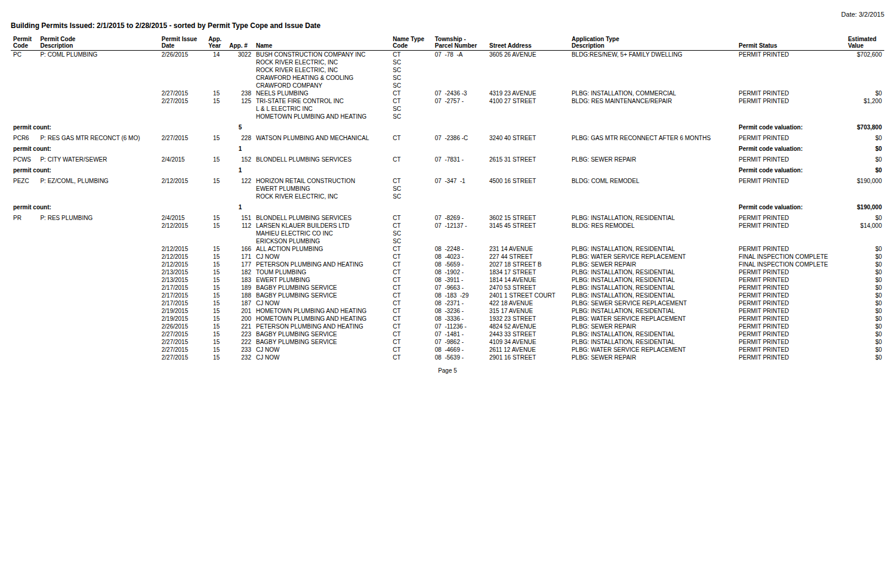Date: 3/2/2015
Building Permits Issued: 2/1/2015 to 2/28/2015 - sorted by Permit Type Cope and Issue Date
| Permit Code | Permit Code Description | Permit Issue Date | App. Year | App. # | Name | Name Type Code | Township - Parcel Number | Street Address | Application Type Description | Permit Status | Estimated Value |
| --- | --- | --- | --- | --- | --- | --- | --- | --- | --- | --- | --- |
| PC | P: COML PLUMBING | 2/26/2015 | 14 | 3022 | BUSH CONSTRUCTION COMPANY INC | CT | 07 -78 -A | 3605 26 AVENUE | BLDG:RES/NEW, 5+ FAMILY DWELLING | PERMIT PRINTED | $702,600 |
| | | | | | ROCK RIVER ELECTRIC, INC | SC | | | | | |
| | | | | | ROCK RIVER ELECTRIC, INC | SC | | | | | |
| | | | | | CRAWFORD HEATING & COOLING | SC | | | | | |
| | | | | | CRAWFORD COMPANY | SC | | | | | |
| | | 2/27/2015 | 15 | 238 | NEELS PLUMBING | CT | 07 -2436 -3 | 4319 23 AVENUE | PLBG: INSTALLATION, COMMERCIAL | PERMIT PRINTED | $0 |
| | | 2/27/2015 | 15 | 125 | TRI-STATE FIRE CONTROL INC | CT | 07 -2757 - | 4100 27 STREET | BLDG: RES MAINTENANCE/REPAIR | PERMIT PRINTED | $1,200 |
| | | | | | L & L ELECTRIC INC | SC | | | | | |
| | | | | | HOMETOWN PLUMBING AND HEATING | SC | | | | | |
| permit count: | 5 | | Permit code valuation: | $703,800 |
| PCR6 | P: RES GAS MTR RECONCT (6 MO) | 2/27/2015 | 15 | 228 | WATSON PLUMBING AND MECHANICAL | CT | 07 -2386 -C | 3240 40 STREET | PLBG: GAS MTR RECONNECT AFTER 6 MONTHS | PERMIT PRINTED | $0 |
| permit count: | 1 | | Permit code valuation: | $0 |
| PCWS | P: CITY WATER/SEWER | 2/4/2015 | 15 | 152 | BLONDELL PLUMBING SERVICES | CT | 07 -7831 - | 2615 31 STREET | PLBG: SEWER REPAIR | PERMIT PRINTED | $0 |
| permit count: | 1 | | Permit code valuation: | $0 |
| PEZC | P: EZ/COML, PLUMBING | 2/12/2015 | 15 | 122 | HORIZON RETAIL CONSTRUCTION | CT | 07 -347 -1 | 4500 16 STREET | BLDG: COML REMODEL | PERMIT PRINTED | $190,000 |
| | | | | | EWERT PLUMBING | SC | | | | | |
| | | | | | ROCK RIVER ELECTRIC, INC | SC | | | | | |
| permit count: | 1 | | Permit code valuation: | $190,000 |
| PR | P: RES PLUMBING | 2/4/2015 | 15 | 151 | BLONDELL PLUMBING SERVICES | CT | 07 -8269 - | 3602 15 STREET | PLBG: INSTALLATION, RESIDENTIAL | PERMIT PRINTED | $0 |
| | | 2/12/2015 | 15 | 112 | LARSEN KLAUER BUILDERS LTD | CT | 07 -12137 - | 3145 45 STREET | BLDG: RES REMODEL | PERMIT PRINTED | $14,000 |
| | | | | | MAHIEU ELECTRIC CO INC | SC | | | | | |
| | | | | | ERICKSON PLUMBING | SC | | | | | |
| | | 2/12/2015 | 15 | 166 | ALL ACTION PLUMBING | CT | 08 -2248 - | 231 14 AVENUE | PLBG: INSTALLATION, RESIDENTIAL | PERMIT PRINTED | $0 |
| | | 2/12/2015 | 15 | 171 | CJ NOW | CT | 08 -4023 - | 227 44 STREET | PLBG: WATER SERVICE REPLACEMENT | FINAL INSPECTION COMPLETE | $0 |
| | | 2/12/2015 | 15 | 177 | PETERSON PLUMBING AND HEATING | CT | 08 -5659 - | 2027 18 STREET B | PLBG: SEWER REPAIR | FINAL INSPECTION COMPLETE | $0 |
| | | 2/13/2015 | 15 | 182 | TOUM PLUMBING | CT | 08 -1902 - | 1834 17 STREET | PLBG: INSTALLATION, RESIDENTIAL | PERMIT PRINTED | $0 |
| | | 2/13/2015 | 15 | 183 | EWERT PLUMBING | CT | 08 -3911 - | 1814 14 AVENUE | PLBG: INSTALLATION, RESIDENTIAL | PERMIT PRINTED | $0 |
| | | 2/17/2015 | 15 | 189 | BAGBY PLUMBING SERVICE | CT | 07 -9663 - | 2470 53 STREET | PLBG: INSTALLATION, RESIDENTIAL | PERMIT PRINTED | $0 |
| | | 2/17/2015 | 15 | 188 | BAGBY PLUMBING SERVICE | CT | 08 -183 -29 | 2401 1 STREET COURT | PLBG: INSTALLATION, RESIDENTIAL | PERMIT PRINTED | $0 |
| | | 2/17/2015 | 15 | 187 | CJ NOW | CT | 08 -2371 - | 422 18 AVENUE | PLBG: SEWER SERVICE REPLACEMENT | PERMIT PRINTED | $0 |
| | | 2/19/2015 | 15 | 201 | HOMETOWN PLUMBING AND HEATING | CT | 08 -3236 - | 315 17 AVENUE | PLBG: INSTALLATION, RESIDENTIAL | PERMIT PRINTED | $0 |
| | | 2/19/2015 | 15 | 200 | HOMETOWN PLUMBING AND HEATING | CT | 08 -3336 - | 1932 23 STREET | PLBG: WATER SERVICE REPLACEMENT | PERMIT PRINTED | $0 |
| | | 2/26/2015 | 15 | 221 | PETERSON PLUMBING AND HEATING | CT | 07 -11236 - | 4824 52 AVENUE | PLBG: SEWER REPAIR | PERMIT PRINTED | $0 |
| | | 2/27/2015 | 15 | 223 | BAGBY PLUMBING SERVICE | CT | 07 -1481 - | 2443 33 STREET | PLBG: INSTALLATION, RESIDENTIAL | PERMIT PRINTED | $0 |
| | | 2/27/2015 | 15 | 222 | BAGBY PLUMBING SERVICE | CT | 07 -9862 - | 4109 34 AVENUE | PLBG: INSTALLATION, RESIDENTIAL | PERMIT PRINTED | $0 |
| | | 2/27/2015 | 15 | 233 | CJ NOW | CT | 08 -4669 - | 2611 12 AVENUE | PLBG: WATER SERVICE REPLACEMENT | PERMIT PRINTED | $0 |
| | | 2/27/2015 | 15 | 232 | CJ NOW | CT | 08 -5639 - | 2901 16 STREET | PLBG: SEWER REPAIR | PERMIT PRINTED | $0 |
Page 5